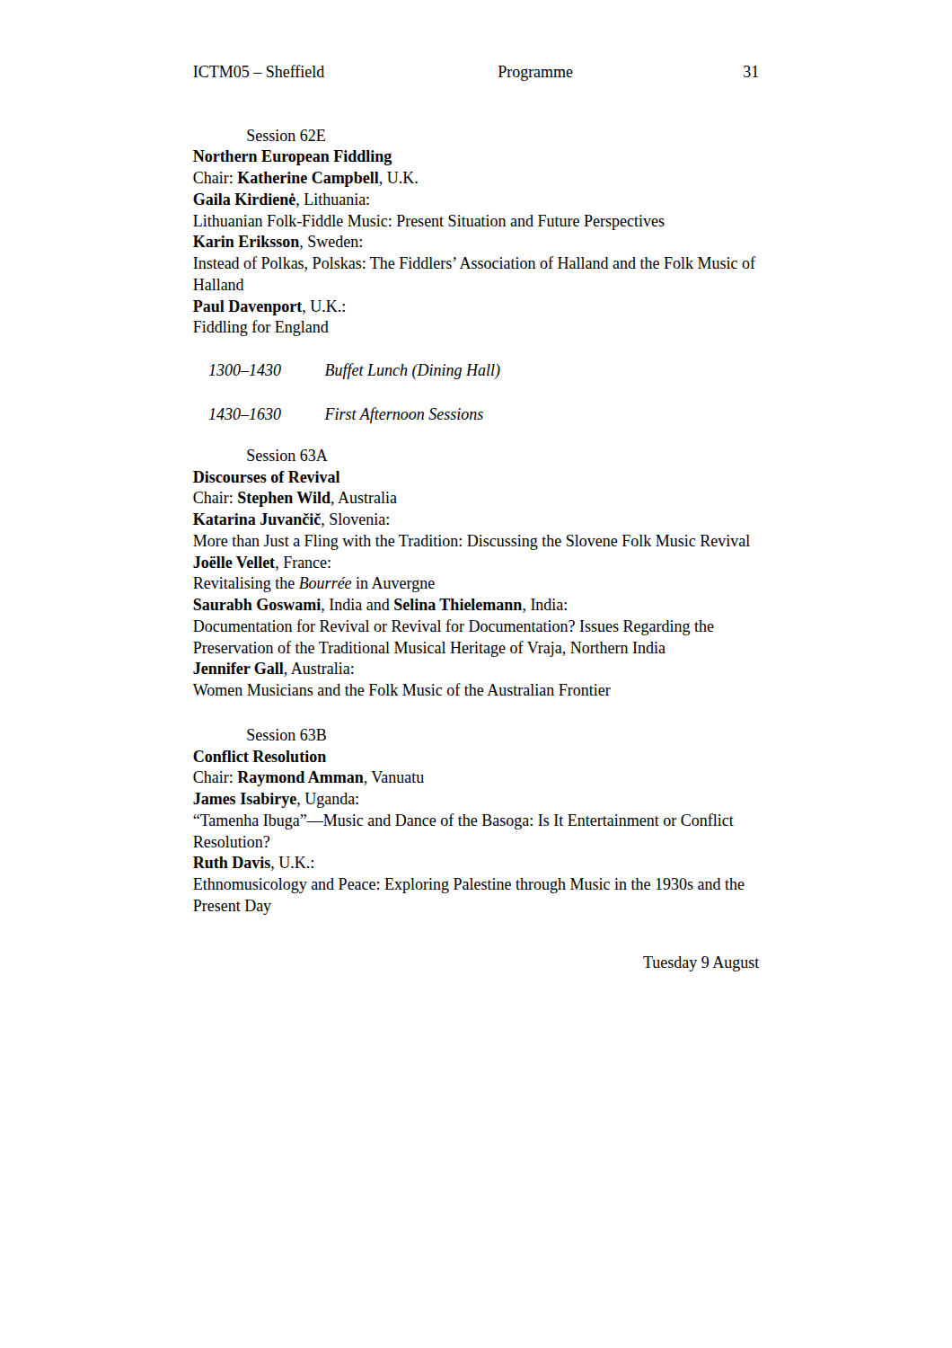ICTM05 – Sheffield
Programme
31
Session 62E
Northern European Fiddling
Chair: Katherine Campbell, U.K.
Gaila Kirdienė, Lithuania:
Lithuanian Folk-Fiddle Music: Present Situation and Future Perspectives
Karin Eriksson, Sweden:
Instead of Polkas, Polskas: The Fiddlers’ Association of Halland and the Folk Music of Halland
Paul Davenport, U.K.:
Fiddling for England
1300–1430
Buffet Lunch (Dining Hall)
1430–1630
First Afternoon Sessions
Session 63A
Discourses of Revival
Chair: Stephen Wild, Australia
Katarina Juvančič, Slovenia:
More than Just a Fling with the Tradition: Discussing the Slovene Folk Music Revival
Joëlle Vellet, France:
Revitalising the Bourrée in Auvergne
Saurabh Goswami, India and Selina Thielemann, India:
Documentation for Revival or Revival for Documentation? Issues Regarding the Preservation of the Traditional Musical Heritage of Vraja, Northern India
Jennifer Gall, Australia:
Women Musicians and the Folk Music of the Australian Frontier
Session 63B
Conflict Resolution
Chair: Raymond Amman, Vanuatu
James Isabirye, Uganda:
“Tamenha Ibuga”—Music and Dance of the Basoga: Is It Entertainment or Conflict Resolution?
Ruth Davis, U.K.:
Ethnomusicology and Peace: Exploring Palestine through Music in the 1930s and the Present Day
Tuesday 9 August